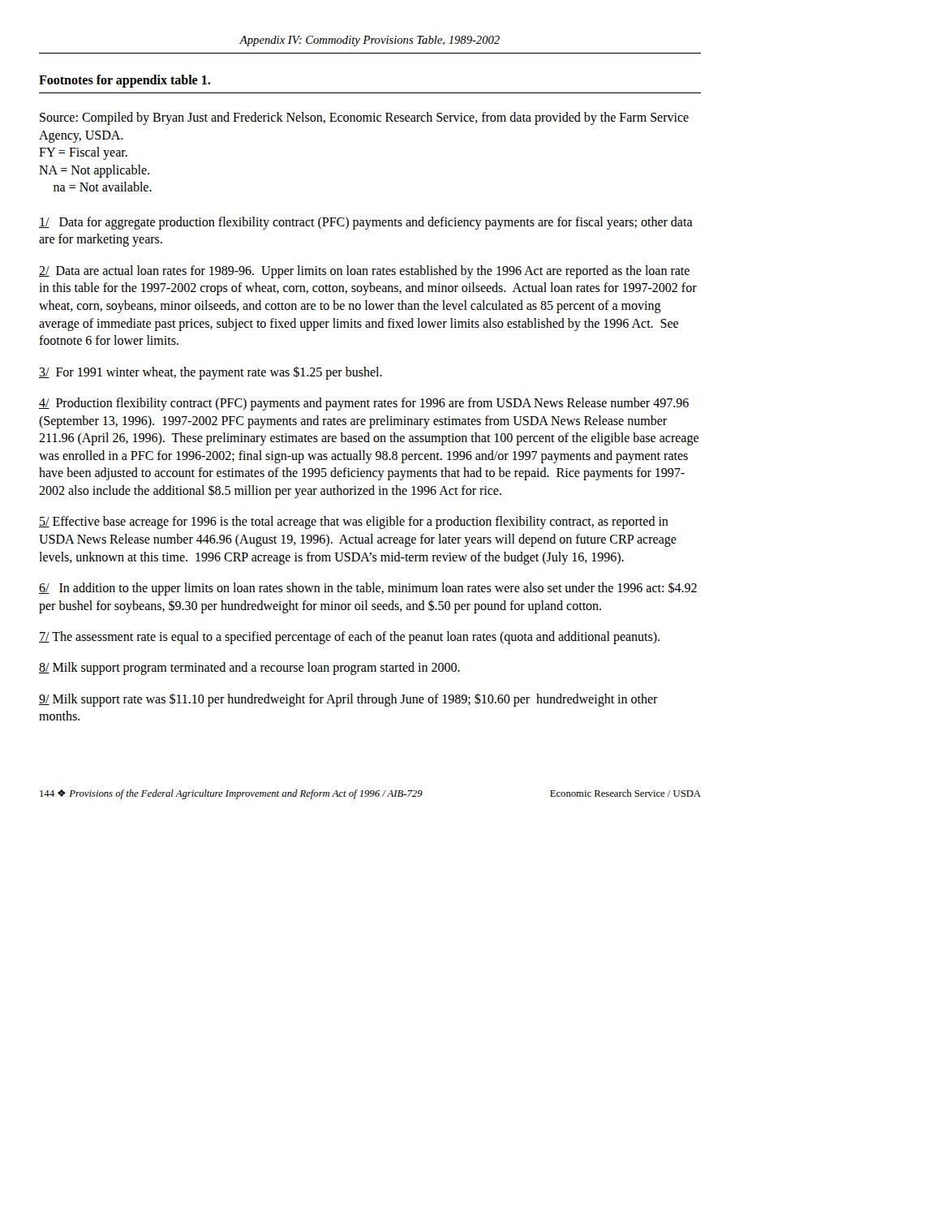Appendix IV: Commodity Provisions Table, 1989-2002
Footnotes for appendix table 1.
Source: Compiled by Bryan Just and Frederick Nelson, Economic Research Service, from data provided by the Farm Service Agency, USDA.
FY = Fiscal year.
NA = Not applicable.
na = Not available.
1/ Data for aggregate production flexibility contract (PFC) payments and deficiency payments are for fiscal years; other data are for marketing years.
2/ Data are actual loan rates for 1989-96. Upper limits on loan rates established by the 1996 Act are reported as the loan rate in this table for the 1997-2002 crops of wheat, corn, cotton, soybeans, and minor oilseeds. Actual loan rates for 1997-2002 for wheat, corn, soybeans, minor oilseeds, and cotton are to be no lower than the level calculated as 85 percent of a moving average of immediate past prices, subject to fixed upper limits and fixed lower limits also established by the 1996 Act. See footnote 6 for lower limits.
3/ For 1991 winter wheat, the payment rate was $1.25 per bushel.
4/ Production flexibility contract (PFC) payments and payment rates for 1996 are from USDA News Release number 497.96 (September 13, 1996). 1997-2002 PFC payments and rates are preliminary estimates from USDA News Release number 211.96 (April 26, 1996). These preliminary estimates are based on the assumption that 100 percent of the eligible base acreage was enrolled in a PFC for 1996-2002; final sign-up was actually 98.8 percent. 1996 and/or 1997 payments and payment rates have been adjusted to account for estimates of the 1995 deficiency payments that had to be repaid. Rice payments for 1997-2002 also include the additional $8.5 million per year authorized in the 1996 Act for rice.
5/ Effective base acreage for 1996 is the total acreage that was eligible for a production flexibility contract, as reported in USDA News Release number 446.96 (August 19, 1996). Actual acreage for later years will depend on future CRP acreage levels, unknown at this time. 1996 CRP acreage is from USDA’s mid-term review of the budget (July 16, 1996).
6/ In addition to the upper limits on loan rates shown in the table, minimum loan rates were also set under the 1996 act: $4.92 per bushel for soybeans, $9.30 per hundredweight for minor oil seeds, and $.50 per pound for upland cotton.
7/ The assessment rate is equal to a specified percentage of each of the peanut loan rates (quota and additional peanuts).
8/ Milk support program terminated and a recourse loan program started in 2000.
9/ Milk support rate was $11.10 per hundredweight for April through June of 1989; $10.60 per hundredweight in other months.
144 ❖ Provisions of the Federal Agriculture Improvement and Reform Act of 1996 / AIB-729
Economic Research Service / USDA